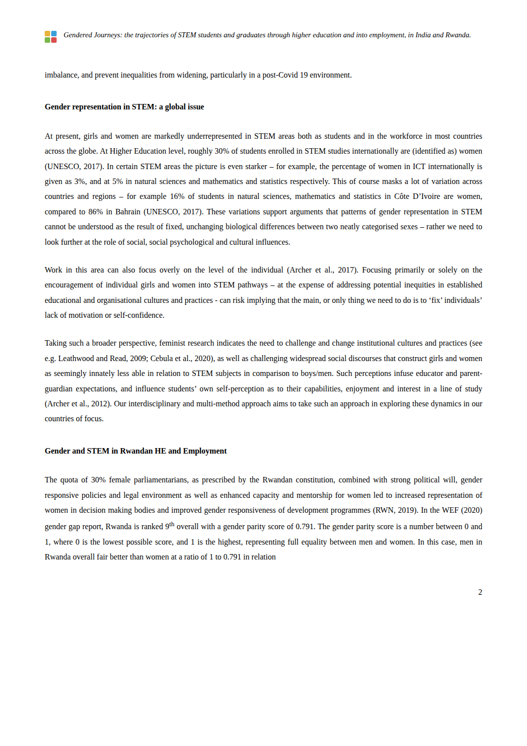Gendered Journeys: the trajectories of STEM students and graduates through higher education and into employment, in India and Rwanda.
imbalance, and prevent inequalities from widening, particularly in a post-Covid 19 environment.
Gender representation in STEM: a global issue
At present, girls and women are markedly underrepresented in STEM areas both as students and in the workforce in most countries across the globe. At Higher Education level, roughly 30% of students enrolled in STEM studies internationally are (identified as) women (UNESCO, 2017). In certain STEM areas the picture is even starker – for example, the percentage of women in ICT internationally is given as 3%, and at 5% in natural sciences and mathematics and statistics respectively. This of course masks a lot of variation across countries and regions – for example 16% of students in natural sciences, mathematics and statistics in Côte D’Ivoire are women, compared to 86% in Bahrain (UNESCO, 2017). These variations support arguments that patterns of gender representation in STEM cannot be understood as the result of fixed, unchanging biological differences between two neatly categorised sexes – rather we need to look further at the role of social, social psychological and cultural influences.
Work in this area can also focus overly on the level of the individual (Archer et al., 2017). Focusing primarily or solely on the encouragement of individual girls and women into STEM pathways – at the expense of addressing potential inequities in established educational and organisational cultures and practices - can risk implying that the main, or only thing we need to do is to ‘fix’ individuals’ lack of motivation or self-confidence.
Taking such a broader perspective, feminist research indicates the need to challenge and change institutional cultures and practices (see e.g. Leathwood and Read, 2009; Cebula et al., 2020), as well as challenging widespread social discourses that construct girls and women as seemingly innately less able in relation to STEM subjects in comparison to boys/men. Such perceptions infuse educator and parent-guardian expectations, and influence students’ own self-perception as to their capabilities, enjoyment and interest in a line of study (Archer et al., 2012). Our interdisciplinary and multi-method approach aims to take such an approach in exploring these dynamics in our countries of focus.
Gender and STEM in Rwandan HE and Employment
The quota of 30% female parliamentarians, as prescribed by the Rwandan constitution, combined with strong political will, gender responsive policies and legal environment as well as enhanced capacity and mentorship for women led to increased representation of women in decision making bodies and improved gender responsiveness of development programmes (RWN, 2019). In the WEF (2020) gender gap report, Rwanda is ranked 9th overall with a gender parity score of 0.791. The gender parity score is a number between 0 and 1, where 0 is the lowest possible score, and 1 is the highest, representing full equality between men and women. In this case, men in Rwanda overall fair better than women at a ratio of 1 to 0.791 in relation
2